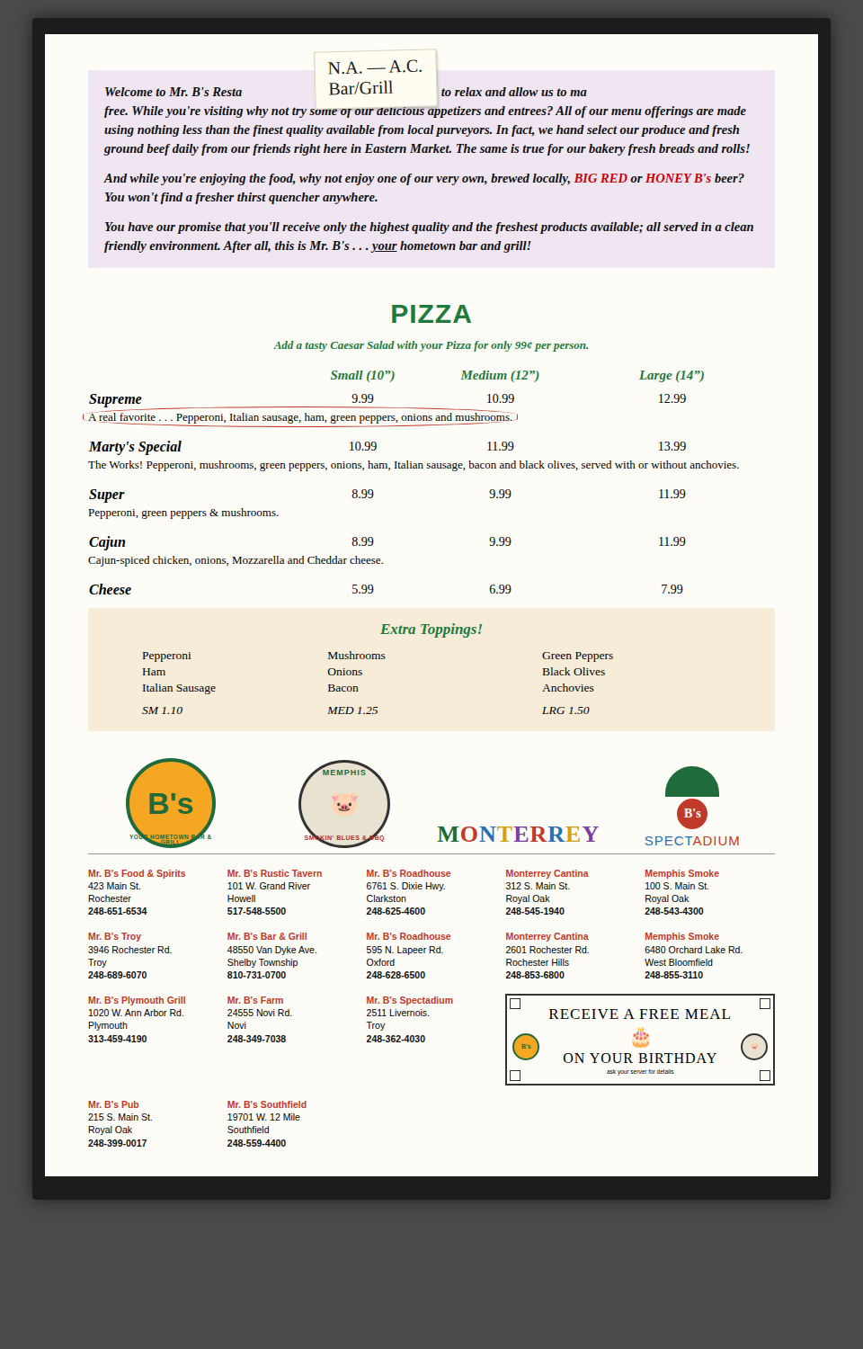N.A. — A.C. Bar/Grill
Welcome to Mr. B's Restaurant. Please take a moment to xxxx to relax and allow us to make your dining experience care free. While you're visiting why not try some of our delicious appetizers and entrees? All of our menu offerings are made using nothing less than the finest quality available from local purveyors. In fact, we hand select our produce and fresh ground beef daily from our friends right here in Eastern Market. The same is true for our bakery fresh breads and rolls!
And while you're enjoying the food, why not enjoy one of our very own, brewed locally, BIG RED or HONEY B's beer? You won't find a fresher thirst quencher anywhere.
You have our promise that you'll receive only the highest quality and the freshest products available; all served in a clean friendly environment. After all, this is Mr. B's . . . your hometown bar and grill!
PIZZA
Add a tasty Caesar Salad with your Pizza for only 99¢ per person.
| | Small (10”) | Medium (12”) | Large (14”) |
| --- | --- | --- | --- |
| Supreme | 9.99 | 10.99 | 12.99 |
| A real favorite . . . Pepperoni, Italian sausage, ham, green peppers, onions and mushrooms. |
| Marty's Special | 10.99 | 11.99 | 13.99 |
| The Works! Pepperoni, mushrooms, green peppers, onions, ham, Italian sausage, bacon and black olives, served with or without anchovies. |
| Super | 8.99 | 9.99 | 11.99 |
| Pepperoni, green peppers & mushrooms. |
| Cajun | 8.99 | 9.99 | 11.99 |
| Cajun-spiced chicken, onions, Mozzarella and Cheddar cheese. |
| Cheese | 5.99 | 6.99 | 7.99 |
Extra Toppings!
| Pepperoni | Mushrooms | Green Peppers |
| Ham | Onions | Black Olives |
| Italian Sausage | Bacon | Anchovies |
| SM 1.10 | MED 1.25 | LRG 1.50 |
B'sYOUR HOMETOWN BAR & GRILL
MEMPHIS
🐷
SMOKIN' BLUES & BBQ
MONTERREY
B's
SPECT ADIUM
Mr. B's Food & Spirits 423 Main St.
Rochester
248-651-6534
Mr. B's Rustic Tavern 101 W. Grand River
Howell
517-548-5500
Mr. B's Roadhouse 6761 S. Dixie Hwy.
Clarkston
248-625-4600
Monterrey Cantina 312 S. Main St.
Royal Oak
248-545-1940
Memphis Smoke 100 S. Main St.
Royal Oak
248-543-4300
Mr. B's Troy 3946 Rochester Rd.
Troy
248-689-6070
Mr. B's Bar & Grill 48550 Van Dyke Ave.
Shelby Township
810-731-0700
Mr. B's Roadhouse 595 N. Lapeer Rd.
Oxford
248-628-6500
Monterrey Cantina 2601 Rochester Rd.
Rochester Hills
248-853-6800
Memphis Smoke 6480 Orchard Lake Rd.
West Bloomfield
248-855-3110
Mr. B's Plymouth Grill 1020 W. Ann Arbor Rd.
Plymouth
313-459-4190
Mr. B's Farm 24555 Novi Rd.
Novi
248-349-7038
Mr. B's Spectadium 2511 Livernois.
Troy
248-362-4030
RECEIVE A FREE MEAL
🎂
ON YOUR BIRTHDAY
ask your server for details
B's
🐷
Mr. B's Pub 215 S. Main St.
Royal Oak
248-399-0017
Mr. B's Southfield 19701 W. 12 Mile
Southfield
248-559-4400